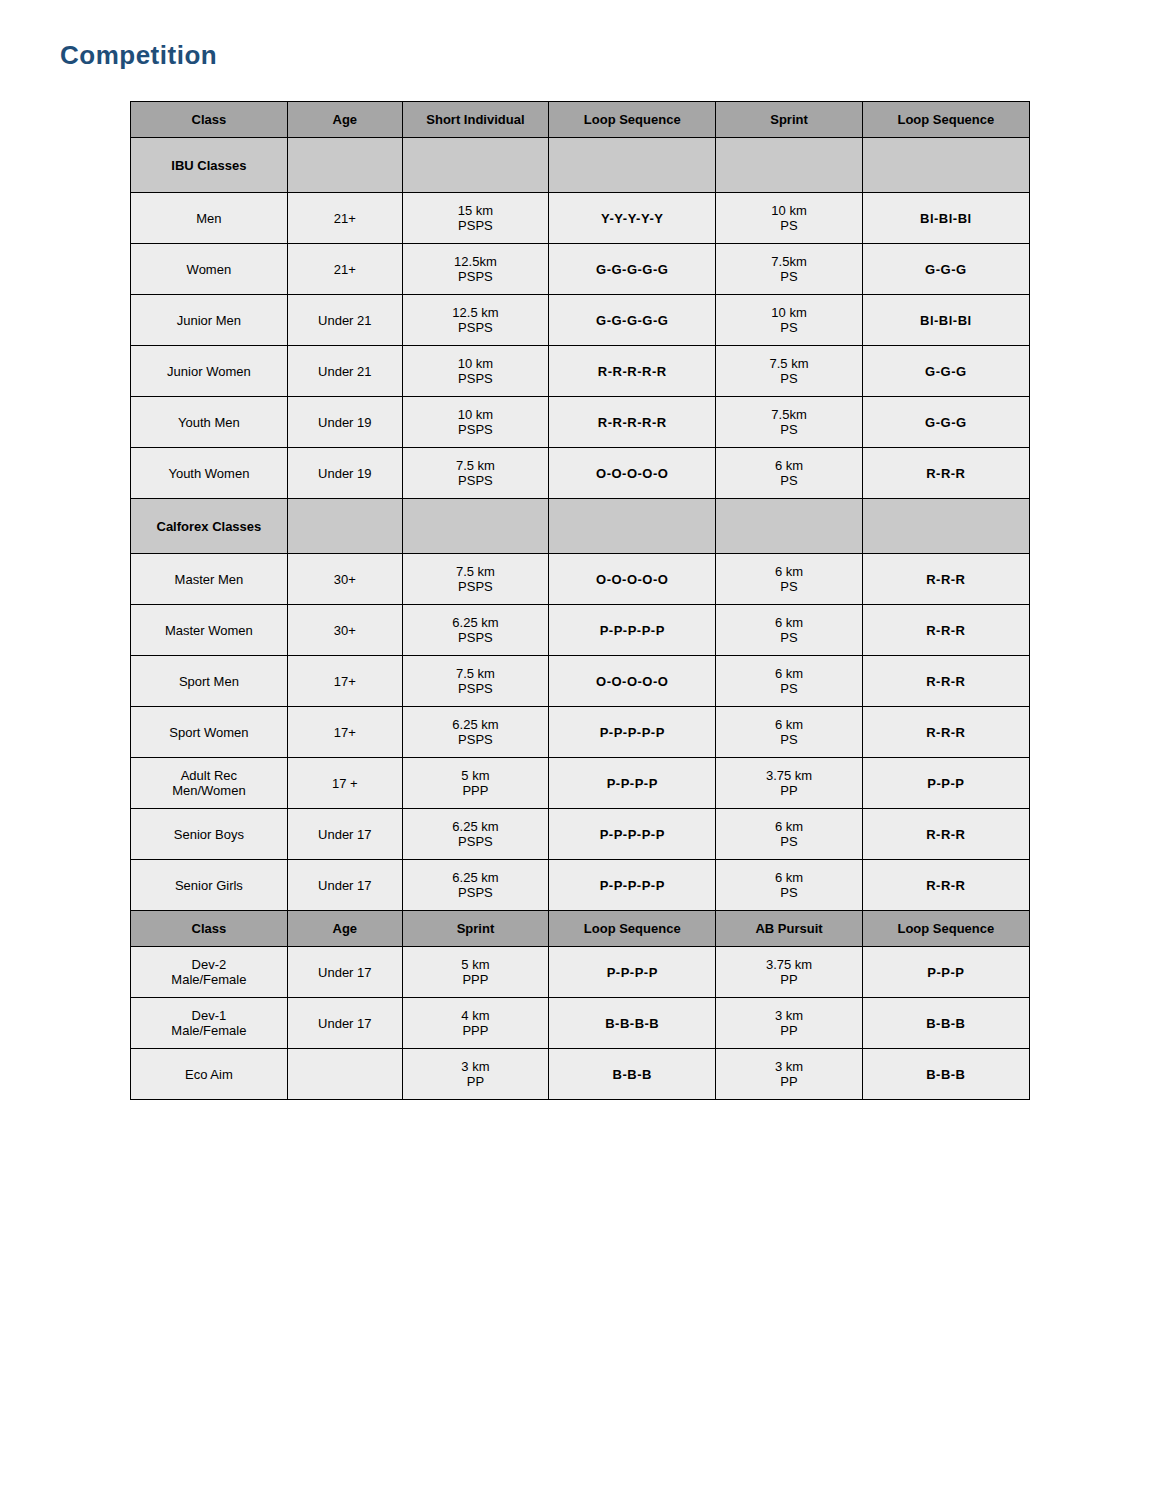Competition
| Class | Age | Short Individual | Loop Sequence | Sprint | Loop Sequence |
| --- | --- | --- | --- | --- | --- |
| IBU Classes | | | | | |
| Men | 21+ | 15 km PSPS | Y-Y-Y-Y-Y | 10 km PS | Bl-Bl-Bl |
| Women | 21+ | 12.5km PSPS | G-G-G-G-G | 7.5km PS | G-G-G |
| Junior Men | Under 21 | 12.5 km PSPS | G-G-G-G-G | 10 km PS | Bl-Bl-Bl |
| Junior Women | Under 21 | 10 km PSPS | R-R-R-R-R | 7.5 km PS | G-G-G |
| Youth Men | Under 19 | 10 km PSPS | R-R-R-R-R | 7.5km PS | G-G-G |
| Youth Women | Under 19 | 7.5 km PSPS | O-O-O-O-O | 6 km PS | R-R-R |
| Calforex Classes | | | | | |
| Master Men | 30+ | 7.5 km PSPS | O-O-O-O-O | 6 km PS | R-R-R |
| Master Women | 30+ | 6.25 km PSPS | P-P-P-P-P | 6 km PS | R-R-R |
| Sport Men | 17+ | 7.5 km PSPS | O-O-O-O-O | 6 km PS | R-R-R |
| Sport Women | 17+ | 6.25 km PSPS | P-P-P-P-P | 6 km PS | R-R-R |
| Adult Rec Men/Women | 17 + | 5 km PPP | P-P-P-P | 3.75 km PP | P-P-P |
| Senior Boys | Under 17 | 6.25 km PSPS | P-P-P-P-P | 6 km PS | R-R-R |
| Senior Girls | Under 17 | 6.25 km PSPS | P-P-P-P-P | 6 km PS | R-R-R |
| Class | Age | Sprint | Loop Sequence | AB Pursuit | Loop Sequence |
| Dev-2 Male/Female | Under 17 | 5 km PPP | P-P-P-P | 3.75 km PP | P-P-P |
| Dev-1 Male/Female | Under 17 | 4 km PPP | B-B-B-B | 3 km PP | B-B-B |
| Eco Aim | | 3 km PP | B-B-B | 3 km PP | B-B-B |